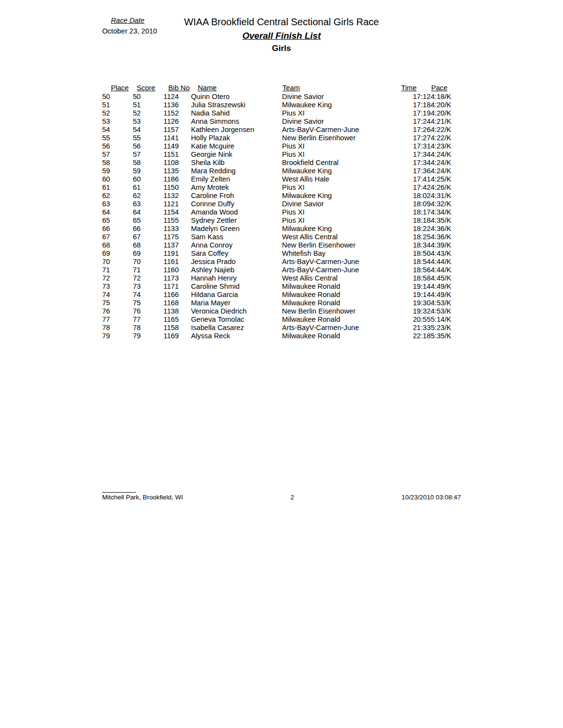Race Date
October 23, 2010
WIAA Brookfield Central Sectional Girls Race
Overall Finish List
Girls
| Place | Score | Bib No | Name | Team | Time | Pace |
| --- | --- | --- | --- | --- | --- | --- |
| 50 | 50 | 1124 | Quinn Otero | Divine Savior | 17:12 | 4:18/K |
| 51 | 51 | 1136 | Julia Straszewski | Milwaukee King | 17:18 | 4:20/K |
| 52 | 52 | 1152 | Nadia Sahid | Pius XI | 17:19 | 4:20/K |
| 53 | 53 | 1126 | Anna Simmons | Divine Savior | 17:24 | 4:21/K |
| 54 | 54 | 1157 | Kathleen Jorgensen | Arts-BayV-Carmen-June | 17:26 | 4:22/K |
| 55 | 55 | 1141 | Holly Plazak | New Berlin Eisenhower | 17:27 | 4:22/K |
| 56 | 56 | 1149 | Katie Mcguire | Pius XI | 17:31 | 4:23/K |
| 57 | 57 | 1151 | Georgie Nink | Pius XI | 17:34 | 4:24/K |
| 58 | 58 | 1108 | Sheila Kilb | Brookfield Central | 17:34 | 4:24/K |
| 59 | 59 | 1135 | Mara Redding | Milwaukee King | 17:36 | 4:24/K |
| 60 | 60 | 1186 | Emily Zelten | West Allis Hale | 17:41 | 4:25/K |
| 61 | 61 | 1150 | Amy Mrotek | Pius XI | 17:42 | 4:26/K |
| 62 | 62 | 1132 | Caroline Froh | Milwaukee King | 18:02 | 4:31/K |
| 63 | 63 | 1121 | Corinne Duffy | Divine Savior | 18:09 | 4:32/K |
| 64 | 64 | 1154 | Amanda Wood | Pius XI | 18:17 | 4:34/K |
| 65 | 65 | 1155 | Sydney Zettler | Pius XI | 18:18 | 4:35/K |
| 66 | 66 | 1133 | Madelyn Green | Milwaukee King | 18:22 | 4:36/K |
| 67 | 67 | 1175 | Sam Kass | West Allis Central | 18:25 | 4:36/K |
| 68 | 68 | 1137 | Anna Conroy | New Berlin Eisenhower | 18:34 | 4:39/K |
| 69 | 69 | 1191 | Sara Coffey | Whitefish Bay | 18:50 | 4:43/K |
| 70 | 70 | 1161 | Jessica Prado | Arts-BayV-Carmen-June | 18:54 | 4:44/K |
| 71 | 71 | 1160 | Ashley Najieb | Arts-BayV-Carmen-June | 18:56 | 4:44/K |
| 72 | 72 | 1173 | Hannah Henry | West Allis Central | 18:58 | 4:45/K |
| 73 | 73 | 1171 | Caroline Shmid | Milwaukee Ronald | 19:14 | 4:49/K |
| 74 | 74 | 1166 | Hildana Garcia | Milwaukee Ronald | 19:14 | 4:49/K |
| 75 | 75 | 1168 | Maria Mayer | Milwaukee Ronald | 19:30 | 4:53/K |
| 76 | 76 | 1138 | Veronica Diedrich | New Berlin Eisenhower | 19:32 | 4:53/K |
| 77 | 77 | 1165 | Geneva Tomolac | Milwaukee Ronald | 20:55 | 5:14/K |
| 78 | 78 | 1158 | Isabella Casarez | Arts-BayV-Carmen-June | 21:33 | 5:23/K |
| 79 | 79 | 1169 | Alyssa Reck | Milwaukee Ronald | 22:18 | 5:35/K |
Mitchell Park, Brookfield, WI
2
10/23/2010 03:08:47